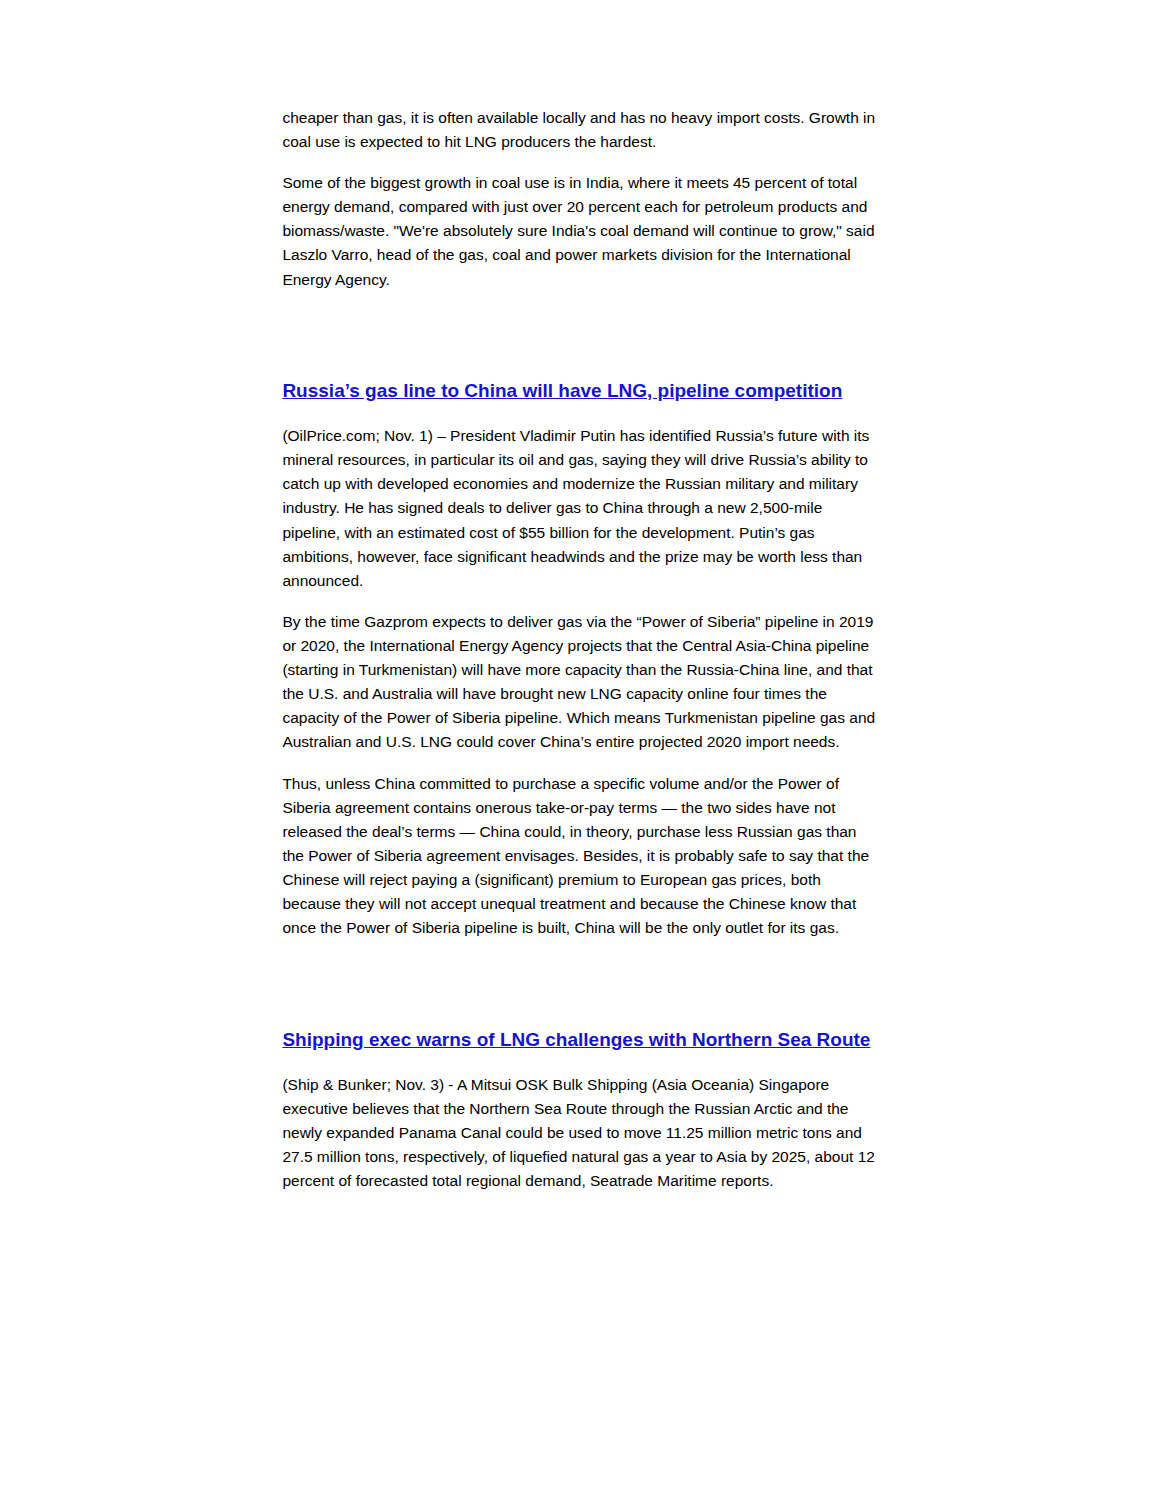cheaper than gas, it is often available locally and has no heavy import costs. Growth in coal use is expected to hit LNG producers the hardest.
Some of the biggest growth in coal use is in India, where it meets 45 percent of total energy demand, compared with just over 20 percent each for petroleum products and biomass/waste. "We're absolutely sure India's coal demand will continue to grow," said Laszlo Varro, head of the gas, coal and power markets division for the International Energy Agency.
Russia’s gas line to China will have LNG, pipeline competition
(OilPrice.com; Nov. 1) – President Vladimir Putin has identified Russia’s future with its mineral resources, in particular its oil and gas, saying they will drive Russia’s ability to catch up with developed economies and modernize the Russian military and military industry. He has signed deals to deliver gas to China through a new 2,500-mile pipeline, with an estimated cost of $55 billion for the development. Putin’s gas ambitions, however, face significant headwinds and the prize may be worth less than announced.
By the time Gazprom expects to deliver gas via the “Power of Siberia” pipeline in 2019 or 2020, the International Energy Agency projects that the Central Asia-China pipeline (starting in Turkmenistan) will have more capacity than the Russia-China line, and that the U.S. and Australia will have brought new LNG capacity online four times the capacity of the Power of Siberia pipeline. Which means Turkmenistan pipeline gas and Australian and U.S. LNG could cover China’s entire projected 2020 import needs.
Thus, unless China committed to purchase a specific volume and/or the Power of Siberia agreement contains onerous take-or-pay terms — the two sides have not released the deal’s terms — China could, in theory, purchase less Russian gas than the Power of Siberia agreement envisages. Besides, it is probably safe to say that the Chinese will reject paying a (significant) premium to European gas prices, both because they will not accept unequal treatment and because the Chinese know that once the Power of Siberia pipeline is built, China will be the only outlet for its gas.
Shipping exec warns of LNG challenges with Northern Sea Route
(Ship & Bunker; Nov. 3) - A Mitsui OSK Bulk Shipping (Asia Oceania) Singapore executive believes that the Northern Sea Route through the Russian Arctic and the newly expanded Panama Canal could be used to move 11.25 million metric tons and 27.5 million tons, respectively, of liquefied natural gas a year to Asia by 2025, about 12 percent of forecasted total regional demand, Seatrade Maritime reports.